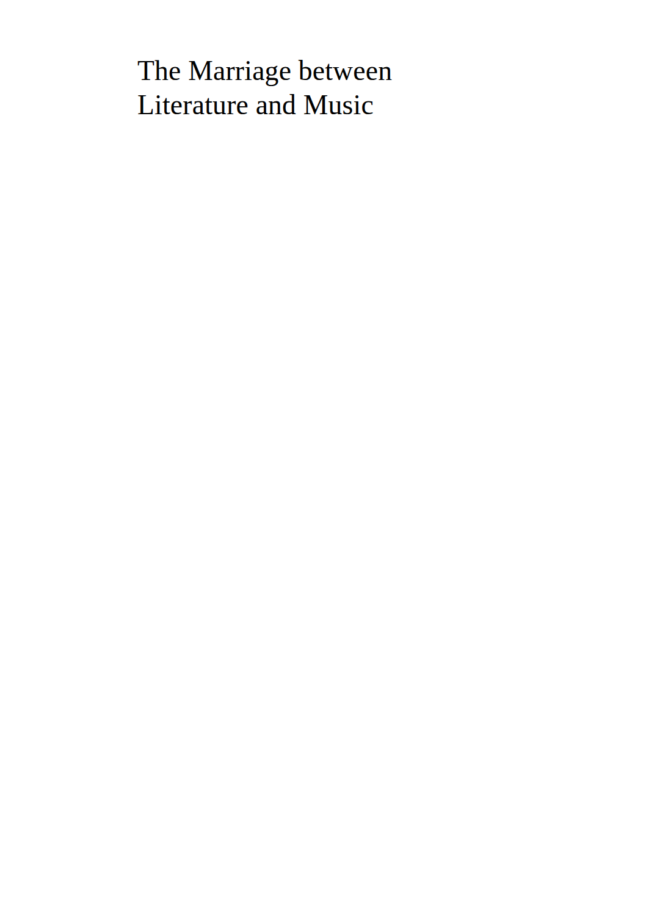The Marriage between Literature and Music